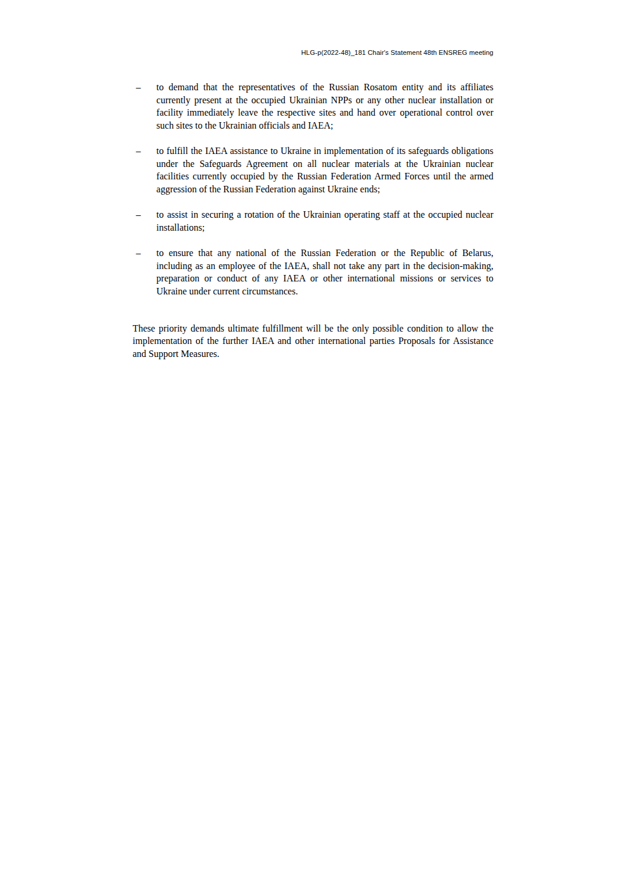HLG-p(2022-48)_181 Chair's Statement 48th ENSREG meeting
to demand that the representatives of the Russian Rosatom entity and its affiliates currently present at the occupied Ukrainian NPPs or any other nuclear installation or facility immediately leave the respective sites and hand over operational control over such sites to the Ukrainian officials and IAEA;
to fulfill the IAEA assistance to Ukraine in implementation of its safeguards obligations under the Safeguards Agreement on all nuclear materials at the Ukrainian nuclear facilities currently occupied by the Russian Federation Armed Forces until the armed aggression of the Russian Federation against Ukraine ends;
to assist in securing a rotation of the Ukrainian operating staff at the occupied nuclear installations;
to ensure that any national of the Russian Federation or the Republic of Belarus, including as an employee of the IAEA, shall not take any part in the decision-making, preparation or conduct of any IAEA or other international missions or services to Ukraine under current circumstances.
These priority demands ultimate fulfillment will be the only possible condition to allow the implementation of the further IAEA and other international parties Proposals for Assistance and Support Measures.